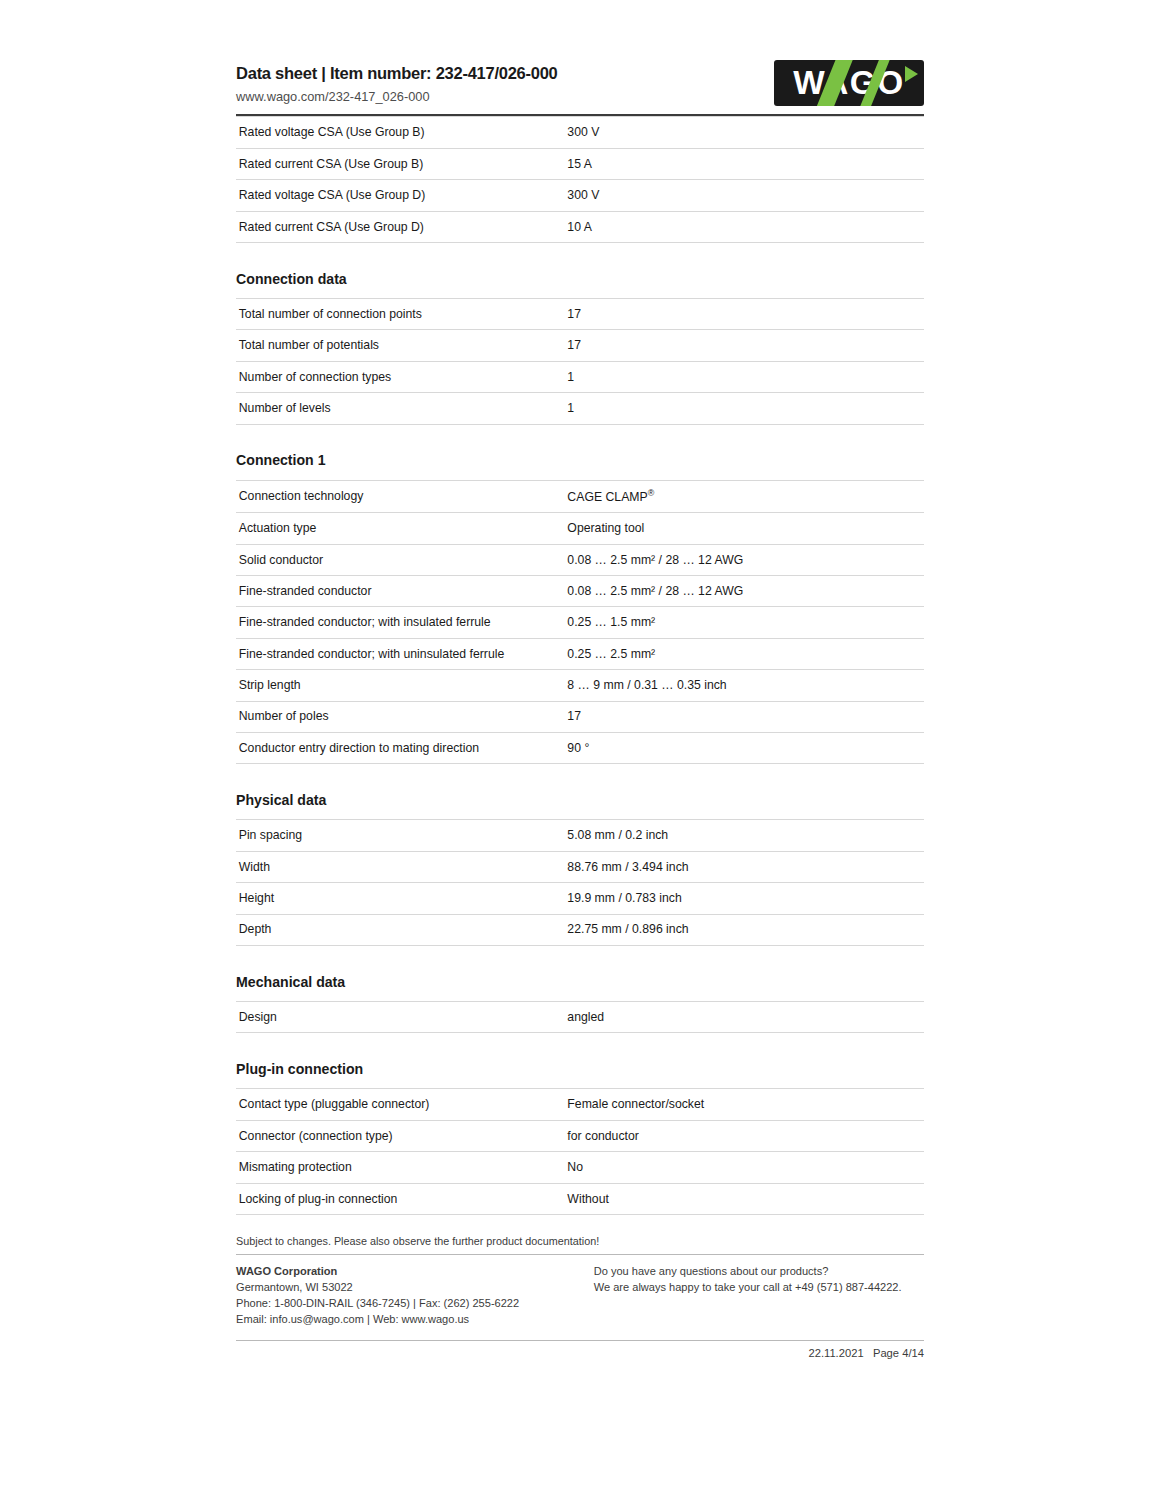Data sheet | Item number: 232-417/026-000
www.wago.com/232-417_026-000
WAGO
| Rated voltage CSA (Use Group B) | 300 V |
| Rated current CSA (Use Group B) | 15 A |
| Rated voltage CSA (Use Group D) | 300 V |
| Rated current CSA (Use Group D) | 10 A |
Connection data
| Total number of connection points | 17 |
| Total number of potentials | 17 |
| Number of connection types | 1 |
| Number of levels | 1 |
Connection 1
| Connection technology | CAGE CLAMP ® |
| Actuation type | Operating tool |
| Solid conductor | 0.08 … 2.5 mm² / 28 … 12 AWG |
| Fine-stranded conductor | 0.08 … 2.5 mm² / 28 … 12 AWG |
| Fine-stranded conductor; with insulated ferrule | 0.25 … 1.5 mm² |
| Fine-stranded conductor; with uninsulated ferrule | 0.25 … 2.5 mm² |
| Strip length | 8 … 9 mm / 0.31 … 0.35 inch |
| Number of poles | 17 |
| Conductor entry direction to mating direction | 90 ° |
Physical data
| Pin spacing | 5.08 mm / 0.2 inch |
| Width | 88.76 mm / 3.494 inch |
| Height | 19.9 mm / 0.783 inch |
| Depth | 22.75 mm / 0.896 inch |
Mechanical data
| Design | angled |
Plug-in connection
| Contact type (pluggable connector) | Female connector/socket |
| Connector (connection type) | for conductor |
| Mismating protection | No |
| Locking of plug-in connection | Without |
Subject to changes. Please also observe the further product documentation!
WAGO Corporation
Germantown, WI 53022
Phone: 1-800-DIN-RAIL (346-7245) | Fax: (262) 255-6222
Email: info.us@wago.com | Web: www.wago.us
Do you have any questions about our products?
We are always happy to take your call at +49 (571) 887-44222.
22.11.2021 Page 4/14